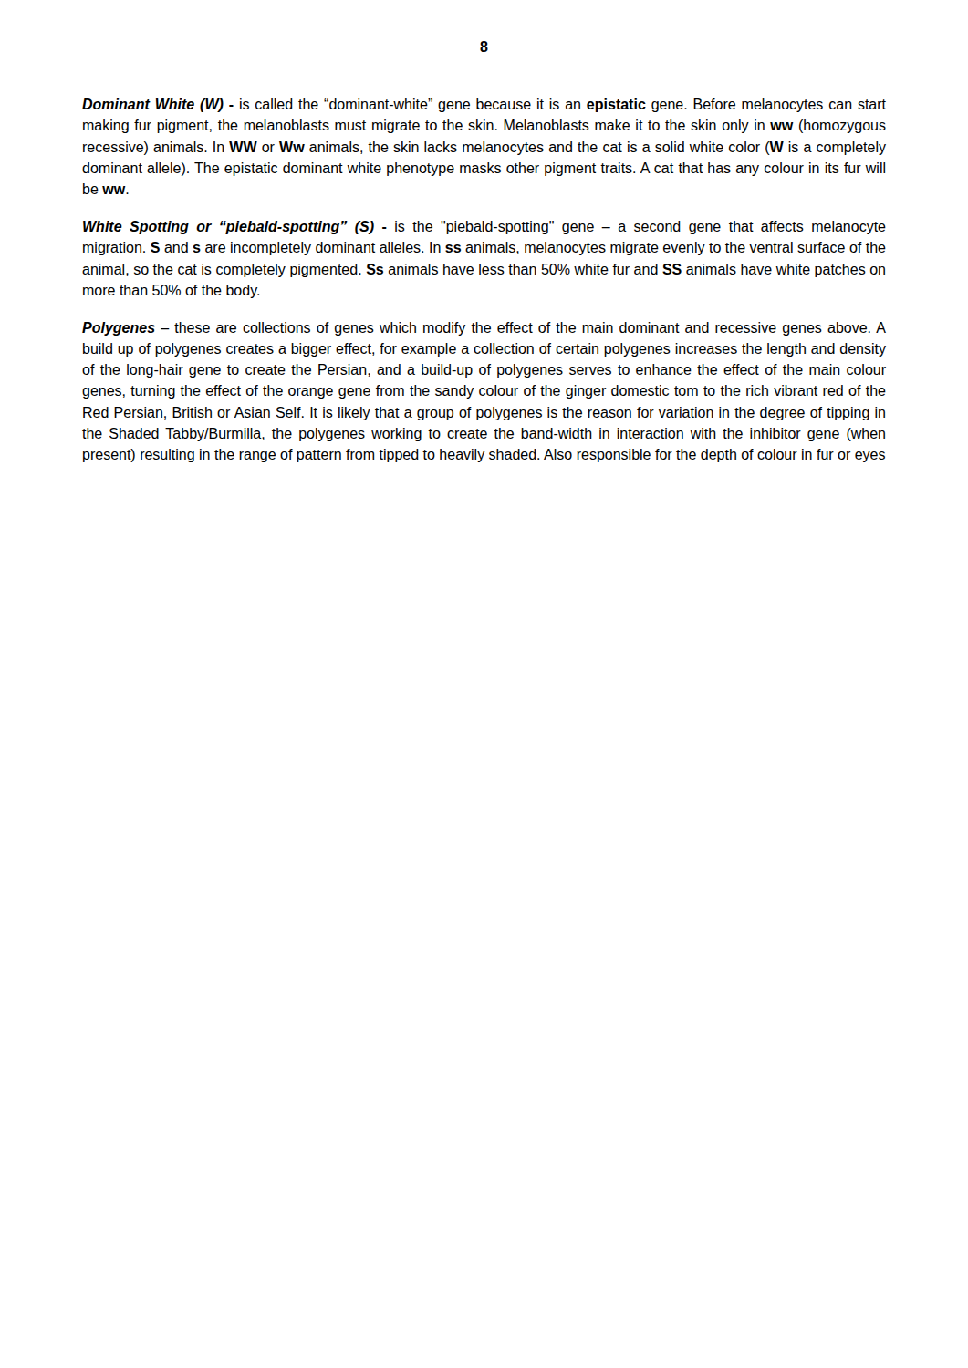8
Dominant White (W) - is called the “dominant-white” gene because it is an epistatic gene. Before melanocytes can start making fur pigment, the melanoblasts must migrate to the skin. Melanoblasts make it to the skin only in ww (homozygous recessive) animals. In WW or Ww animals, the skin lacks melanocytes and the cat is a solid white color (W is a completely dominant allele). The epistatic dominant white phenotype masks other pigment traits. A cat that has any colour in its fur will be ww.
White Spotting or “piebald-spotting” (S) - is the "piebald-spotting" gene – a second gene that affects melanocyte migration. S and s are incompletely dominant alleles. In ss animals, melanocytes migrate evenly to the ventral surface of the animal, so the cat is completely pigmented. Ss animals have less than 50% white fur and SS animals have white patches on more than 50% of the body.
Polygenes – these are collections of genes which modify the effect of the main dominant and recessive genes above. A build up of polygenes creates a bigger effect, for example a collection of certain polygenes increases the length and density of the long-hair gene to create the Persian, and a build-up of polygenes serves to enhance the effect of the main colour genes, turning the effect of the orange gene from the sandy colour of the ginger domestic tom to the rich vibrant red of the Red Persian, British or Asian Self. It is likely that a group of polygenes is the reason for variation in the degree of tipping in the Shaded Tabby/Burmilla, the polygenes working to create the band-width in interaction with the inhibitor gene (when present) resulting in the range of pattern from tipped to heavily shaded. Also responsible for the depth of colour in fur or eyes